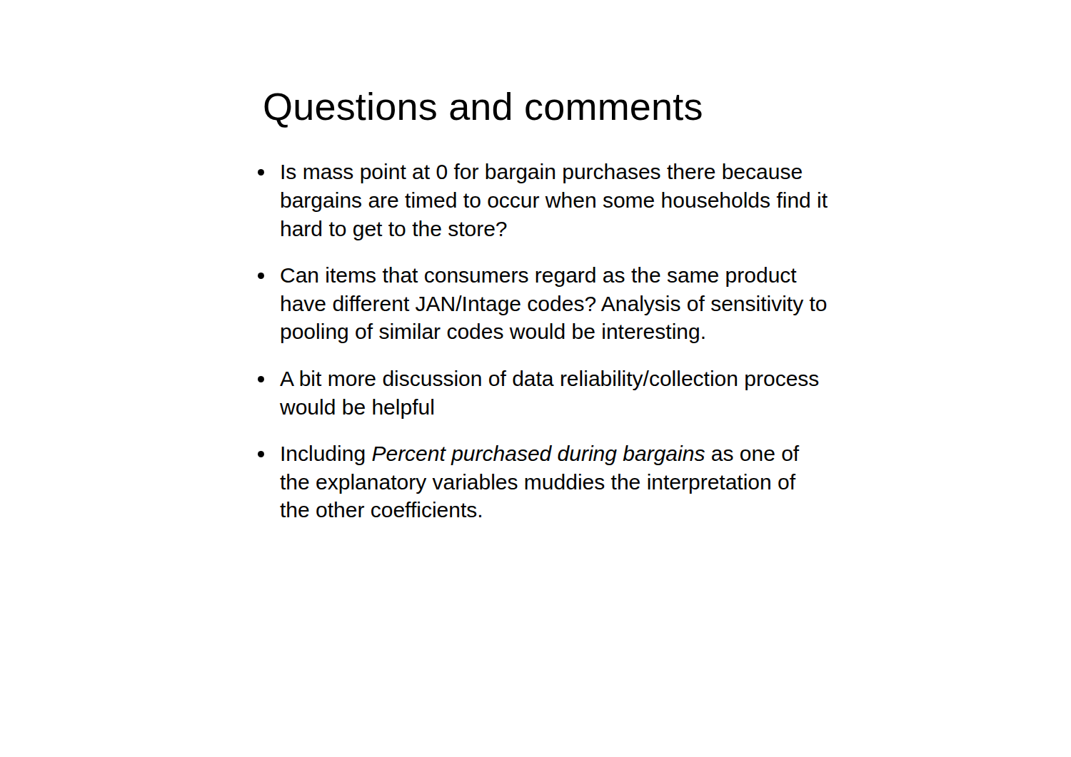Questions and comments
Is mass point at 0 for bargain purchases there because bargains are timed to occur when some households find it hard to get to the store?
Can items that consumers regard as the same product have different JAN/Intage codes? Analysis of sensitivity to pooling of similar codes would be interesting.
A bit more discussion of data reliability/collection process would be helpful
Including Percent purchased during bargains as one of the explanatory variables muddies the interpretation of the other coefficients.